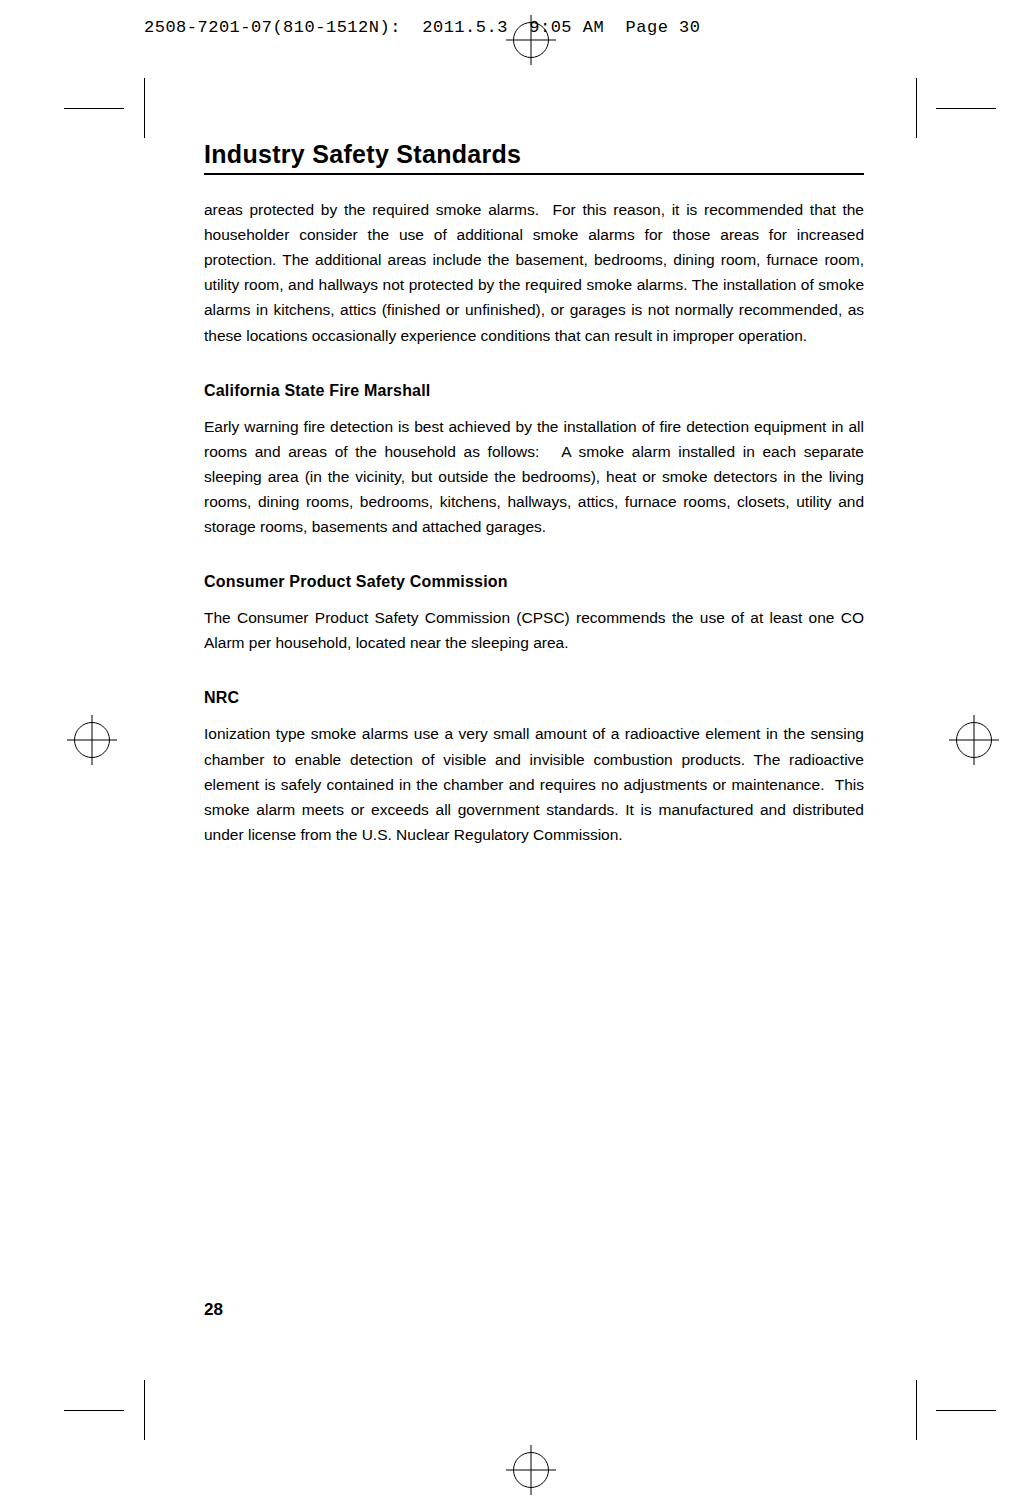2508-7201-07(810-1512N): 2011.5.3 9:05 AM Page 30
Industry Safety Standards
areas protected by the required smoke alarms. For this reason, it is recommended that the householder consider the use of additional smoke alarms for those areas for increased protection. The additional areas include the basement, bedrooms, dining room, furnace room, utility room, and hallways not protected by the required smoke alarms. The installation of smoke alarms in kitchens, attics (finished or unfinished), or garages is not normally recommended, as these locations occasionally experience conditions that can result in improper operation.
California State Fire Marshall
Early warning fire detection is best achieved by the installation of fire detection equipment in all rooms and areas of the household as follows: A smoke alarm installed in each separate sleeping area (in the vicinity, but outside the bedrooms), heat or smoke detectors in the living rooms, dining rooms, bedrooms, kitchens, hallways, attics, furnace rooms, closets, utility and storage rooms, basements and attached garages.
Consumer Product Safety Commission
The Consumer Product Safety Commission (CPSC) recommends the use of at least one CO Alarm per household, located near the sleeping area.
NRC
Ionization type smoke alarms use a very small amount of a radioactive element in the sensing chamber to enable detection of visible and invisible combustion products. The radioactive element is safely contained in the chamber and requires no adjustments or maintenance. This smoke alarm meets or exceeds all government standards. It is manufactured and distributed under license from the U.S. Nuclear Regulatory Commission.
28